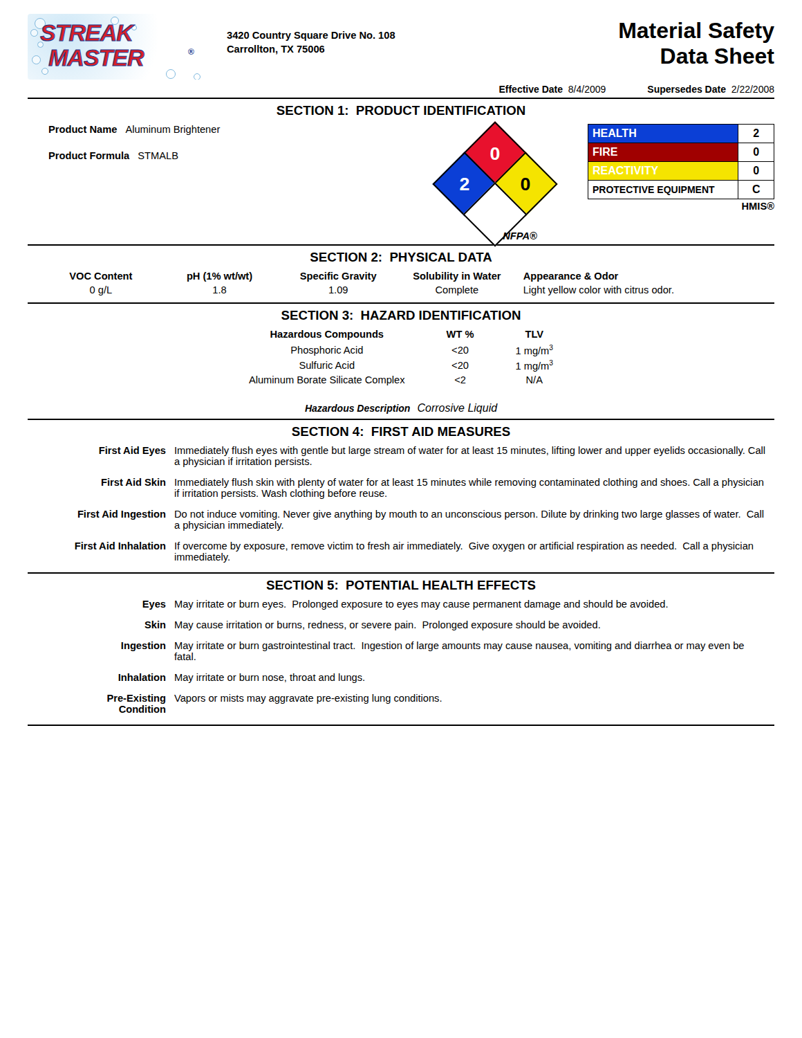STREAK
MASTER
®
3420 Country Square Drive No. 108
Carrollton, TX 75006
Material Safety
Data Sheet
Effective Date 8/4/2009
Supersedes Date 2/22/2008
SECTION 1: PRODUCT IDENTIFICATION
Product Name Aluminum Brightener
Product Formula STMALB
0
2
0
NFPA®
| HEALTH | 2 |
| FIRE | 0 |
| REACTIVITY | 0 |
| PROTECTIVE EQUIPMENT | C |
HMIS®
SECTION 2: PHYSICAL DATA
VOC Content
0 g/L
pH (1% wt/wt)
1.8
Specific Gravity
1.09
Solubility in Water
Complete
Appearance & Odor
Light yellow color with citrus odor.
SECTION 3: HAZARD IDENTIFICATION
| Hazardous Compounds | WT % | TLV |
| --- | --- | --- |
| Phosphoric Acid | <20 | 1 mg/m 3 |
| Sulfuric Acid | <20 | 1 mg/m 3 |
| Aluminum Borate Silicate Complex | <2 | N/A |
Hazardous Description Corrosive Liquid
SECTION 4: FIRST AID MEASURES
First Aid Eyes
Immediately flush eyes with gentle but large stream of water for at least 15 minutes, lifting lower and upper eyelids occasionally. Call a physician if irritation persists.
First Aid Skin
Immediately flush skin with plenty of water for at least 15 minutes while removing contaminated clothing and shoes. Call a physician if irritation persists. Wash clothing before reuse.
First Aid Ingestion
Do not induce vomiting. Never give anything by mouth to an unconscious person. Dilute by drinking two large glasses of water. Call a physician immediately.
First Aid Inhalation
If overcome by exposure, remove victim to fresh air immediately. Give oxygen or artificial respiration as needed. Call a physician immediately.
SECTION 5: POTENTIAL HEALTH EFFECTS
Eyes
May irritate or burn eyes. Prolonged exposure to eyes may cause permanent damage and should be avoided.
Skin
May cause irritation or burns, redness, or severe pain. Prolonged exposure should be avoided.
Ingestion
May irritate or burn gastrointestinal tract. Ingestion of large amounts may cause nausea, vomiting and diarrhea or may even be fatal.
Inhalation
May irritate or burn nose, throat and lungs.
Pre-Existing
Condition
Vapors or mists may aggravate pre-existing lung conditions.